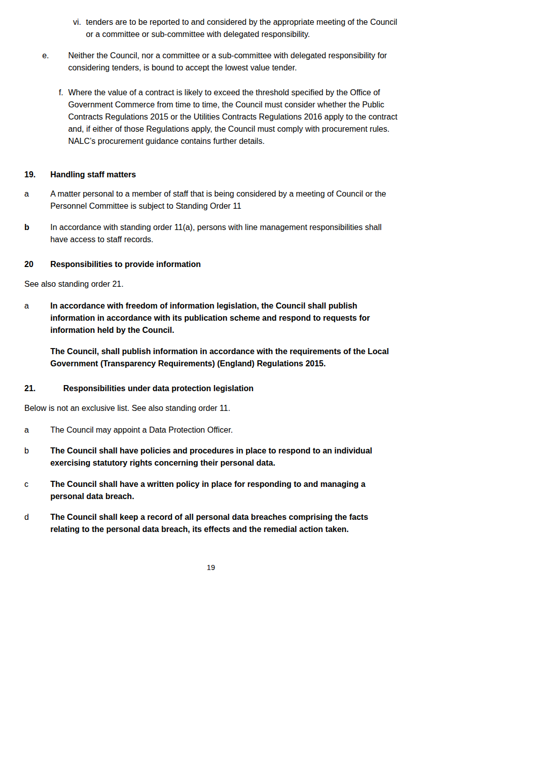vi. tenders are to be reported to and considered by the appropriate meeting of the Council or a committee or sub-committee with delegated responsibility.
e. Neither the Council, nor a committee or a sub-committee with delegated responsibility for considering tenders, is bound to accept the lowest value tender.
f. Where the value of a contract is likely to exceed the threshold specified by the Office of Government Commerce from time to time, the Council must consider whether the Public Contracts Regulations 2015 or the Utilities Contracts Regulations 2016 apply to the contract and, if either of those Regulations apply, the Council must comply with procurement rules. NALC’s procurement guidance contains further details.
19. Handling staff matters
a A matter personal to a member of staff that is being considered by a meeting of Council or the Personnel Committee is subject to Standing Order 11
b In accordance with standing order 11(a), persons with line management responsibilities shall have access to staff records.
20 Responsibilities to provide information
See also standing order 21.
a In accordance with freedom of information legislation, the Council shall publish information in accordance with its publication scheme and respond to requests for information held by the Council.
The Council, shall publish information in accordance with the requirements of the Local Government (Transparency Requirements) (England) Regulations 2015.
21. Responsibilities under data protection legislation
Below is not an exclusive list. See also standing order 11.
a The Council may appoint a Data Protection Officer.
b The Council shall have policies and procedures in place to respond to an individual exercising statutory rights concerning their personal data.
c The Council shall have a written policy in place for responding to and managing a personal data breach.
d The Council shall keep a record of all personal data breaches comprising the facts relating to the personal data breach, its effects and the remedial action taken.
19